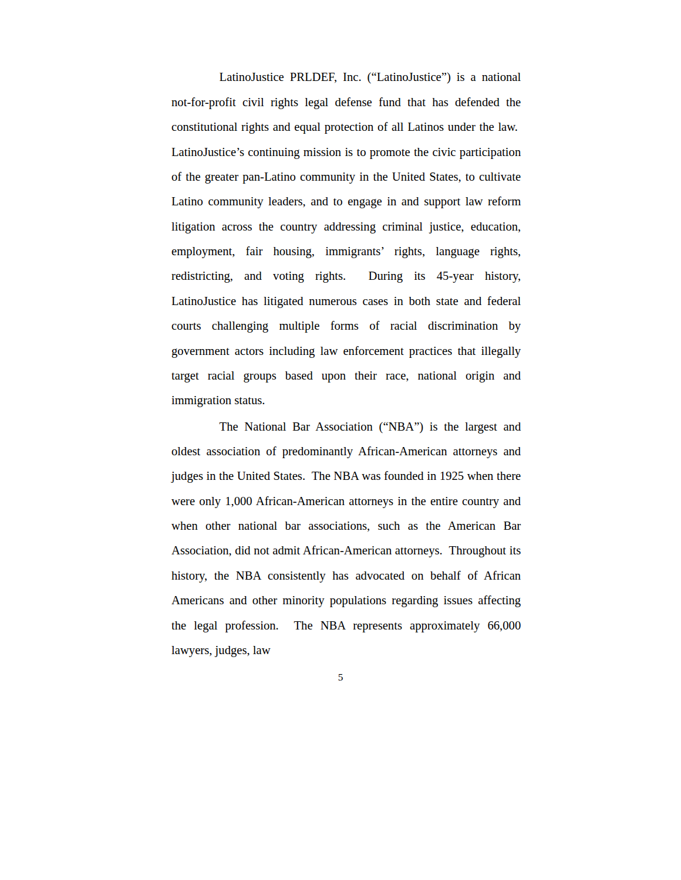LatinoJustice PRLDEF, Inc. (“LatinoJustice”) is a national not-for-profit civil rights legal defense fund that has defended the constitutional rights and equal protection of all Latinos under the law. LatinoJustice’s continuing mission is to promote the civic participation of the greater pan-Latino community in the United States, to cultivate Latino community leaders, and to engage in and support law reform litigation across the country addressing criminal justice, education, employment, fair housing, immigrants’ rights, language rights, redistricting, and voting rights. During its 45-year history, LatinoJustice has litigated numerous cases in both state and federal courts challenging multiple forms of racial discrimination by government actors including law enforcement practices that illegally target racial groups based upon their race, national origin and immigration status.
The National Bar Association (“NBA”) is the largest and oldest association of predominantly African-American attorneys and judges in the United States. The NBA was founded in 1925 when there were only 1,000 African-American attorneys in the entire country and when other national bar associations, such as the American Bar Association, did not admit African-American attorneys. Throughout its history, the NBA consistently has advocated on behalf of African Americans and other minority populations regarding issues affecting the legal profession. The NBA represents approximately 66,000 lawyers, judges, law
5